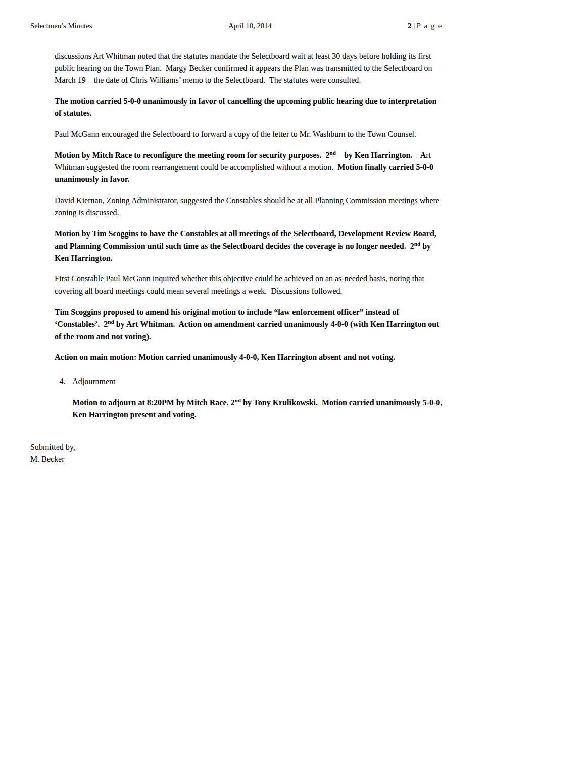Selectmen’s Minutes April 10, 2014 2 | P a g e
discussions Art Whitman noted that the statutes mandate the Selectboard wait at least 30 days before holding its first public hearing on the Town Plan. Margy Becker confirmed it appears the Plan was transmitted to the Selectboard on March 19 – the date of Chris Williams’ memo to the Selectboard. The statutes were consulted.
The motion carried 5-0-0 unanimously in favor of cancelling the upcoming public hearing due to interpretation of statutes.
Paul McGann encouraged the Selectboard to forward a copy of the letter to Mr. Washburn to the Town Counsel.
Motion by Mitch Race to reconfigure the meeting room for security purposes. 2nd by Ken Harrington. Art Whitman suggested the room rearrangement could be accomplished without a motion. Motion finally carried 5-0-0 unanimously in favor.
David Kiernan, Zoning Administrator, suggested the Constables should be at all Planning Commission meetings where zoning is discussed.
Motion by Tim Scoggins to have the Constables at all meetings of the Selectboard, Development Review Board, and Planning Commission until such time as the Selectboard decides the coverage is no longer needed. 2nd by Ken Harrington.
First Constable Paul McGann inquired whether this objective could be achieved on an as-needed basis, noting that covering all board meetings could mean several meetings a week. Discussions followed.
Tim Scoggins proposed to amend his original motion to include “law enforcement officer” instead of ‘Constables’. 2nd by Art Whitman. Action on amendment carried unanimously 4-0-0 (with Ken Harrington out of the room and not voting).
Action on main motion: Motion carried unanimously 4-0-0, Ken Harrington absent and not voting.
Adjournment
Motion to adjourn at 8:20PM by Mitch Race. 2nd by Tony Krulikowski. Motion carried unanimously 5-0-0, Ken Harrington present and voting.
Submitted by,
M. Becker